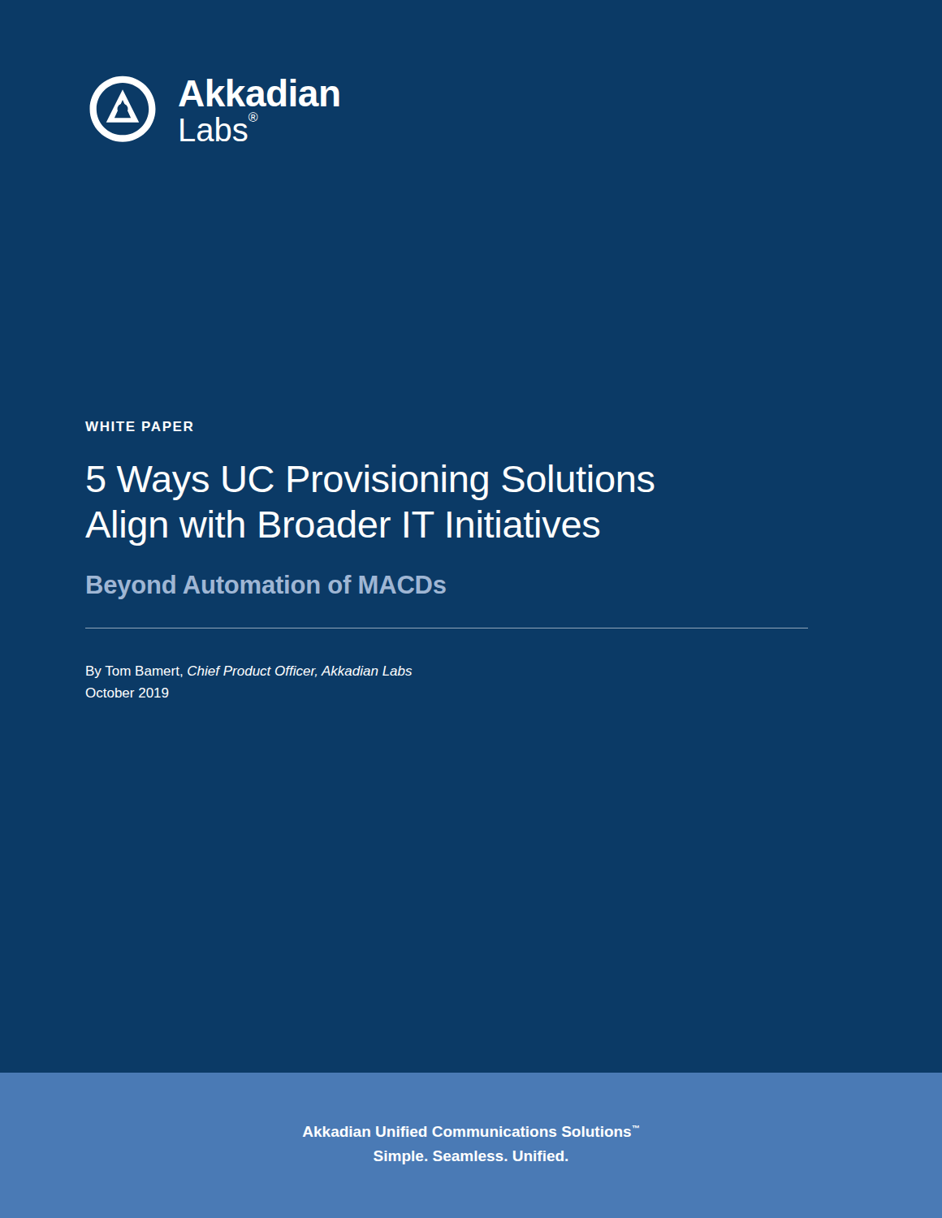Akkadian Labs®
White Paper
5 Ways UC Provisioning Solutions
Align with Broader IT Initiatives
Beyond Automation of MACDs
By Tom Bamert, Chief Product Officer, Akkadian Labs
October 2019
Akkadian Unified Communications Solutions™
Simple. Seamless. Unified.